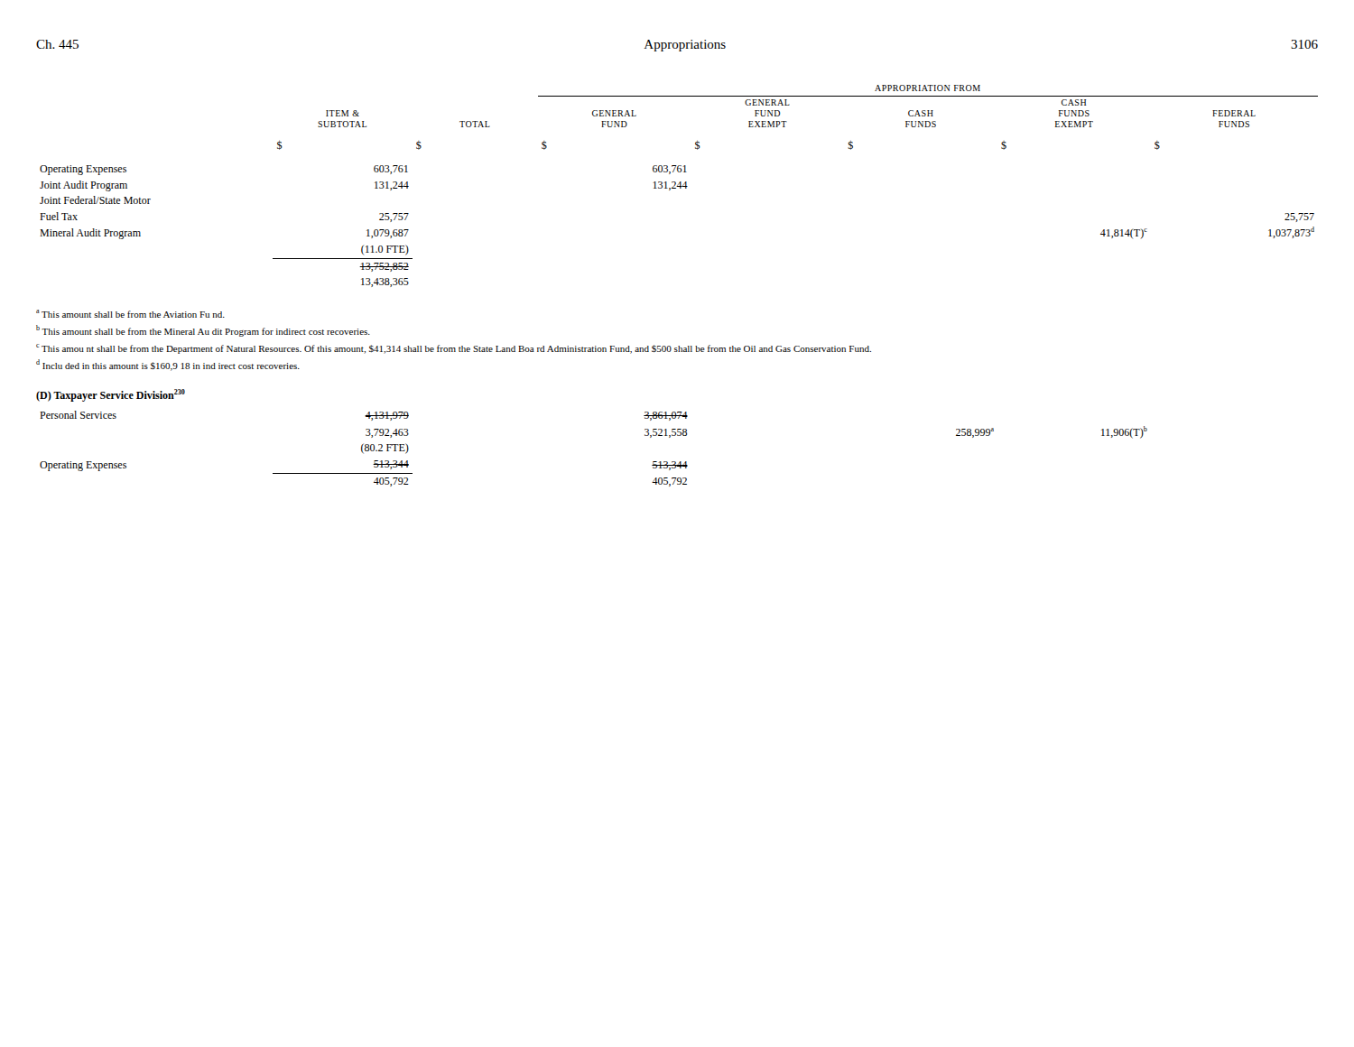Ch. 445
Appropriations
3106
| | | | APPROPRIATION FROM |
| | ITEM & SUBTOTAL | TOTAL | GENERAL FUND | GENERAL FUND EXEMPT | CASH FUNDS | CASH FUNDS EXEMPT | FEDERAL FUNDS |
| | $ | $ | $ | $ | $ | $ | $ |
| Operating Expenses | 603,761 | | 603,761 | | | | |
| Joint Audit Program | 131,244 | | 131,244 | | | | |
| Joint Federal/State Motor | | | | | | | |
| Fuel Tax | 25,757 | | | | | | 25,757 |
| Mineral Audit Program | 1,079,687 | | | | | 41,814(T) c | 1,037,873 d |
| | (11.0 FTE) | | | | | | |
| | 13,752,852 | | | | | | |
| | 13,438,365 | | | | | | |
a This amount shall be from the Aviation Fu nd.
b This amount shall be from the Mineral Au dit Program for indirect cost recoveries.
c This amou nt shall be from the Department of Natural Resources. Of this amount, $41,314 shall be from the State Land Boa rd Administration Fund, and $500 shall be from the Oil and Gas Conservation Fund.
d Inclu ded in this amount is $160,9 18 in ind irect cost recoveries.
(D) Taxpayer Service Division230
| Personal Services | 4,131,979 | | 3,861,074 | | | | |
| | 3,792,463 | | 3,521,558 | | 258,999 a | 11,906(T) b | |
| | (80.2 FTE) | | | | | | |
| Operating Expenses | 513,344 | | 513,344 | | | | |
| | 405,792 | | 405,792 | | | | |